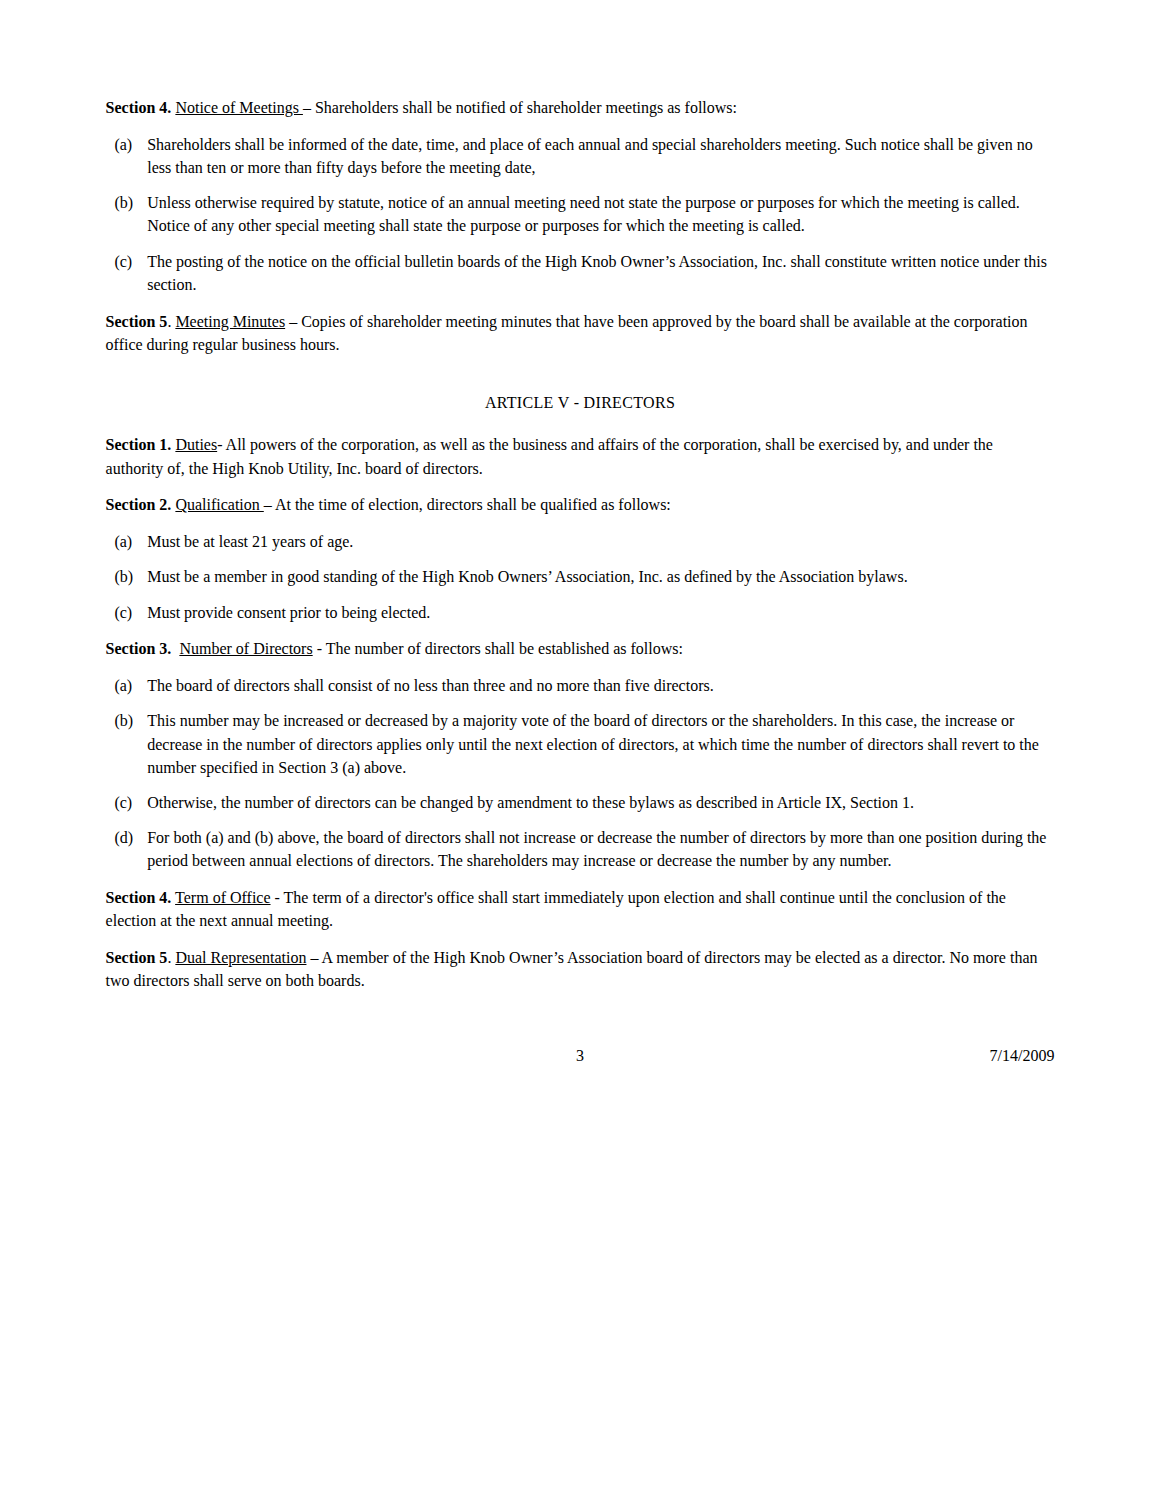Section 4. Notice of Meetings – Shareholders shall be notified of shareholder meetings as follows:
(a) Shareholders shall be informed of the date, time, and place of each annual and special shareholders meeting. Such notice shall be given no less than ten or more than fifty days before the meeting date,
(b) Unless otherwise required by statute, notice of an annual meeting need not state the purpose or purposes for which the meeting is called. Notice of any other special meeting shall state the purpose or purposes for which the meeting is called.
(c) The posting of the notice on the official bulletin boards of the High Knob Owner’s Association, Inc. shall constitute written notice under this section.
Section 5. Meeting Minutes – Copies of shareholder meeting minutes that have been approved by the board shall be available at the corporation office during regular business hours.
ARTICLE V - DIRECTORS
Section 1. Duties- All powers of the corporation, as well as the business and affairs of the corporation, shall be exercised by, and under the authority of, the High Knob Utility, Inc. board of directors.
Section 2. Qualification – At the time of election, directors shall be qualified as follows:
(a) Must be at least 21 years of age.
(b) Must be a member in good standing of the High Knob Owners’ Association, Inc. as defined by the Association bylaws.
(c) Must provide consent prior to being elected.
Section 3. Number of Directors - The number of directors shall be established as follows:
(a) The board of directors shall consist of no less than three and no more than five directors.
(b) This number may be increased or decreased by a majority vote of the board of directors or the shareholders. In this case, the increase or decrease in the number of directors applies only until the next election of directors, at which time the number of directors shall revert to the number specified in Section 3 (a) above.
(c) Otherwise, the number of directors can be changed by amendment to these bylaws as described in Article IX, Section 1.
(d) For both (a) and (b) above, the board of directors shall not increase or decrease the number of directors by more than one position during the period between annual elections of directors. The shareholders may increase or decrease the number by any number.
Section 4. Term of Office - The term of a director's office shall start immediately upon election and shall continue until the conclusion of the election at the next annual meeting.
Section 5. Dual Representation – A member of the High Knob Owner’s Association board of directors may be elected as a director. No more than two directors shall serve on both boards.
3
7/14/2009